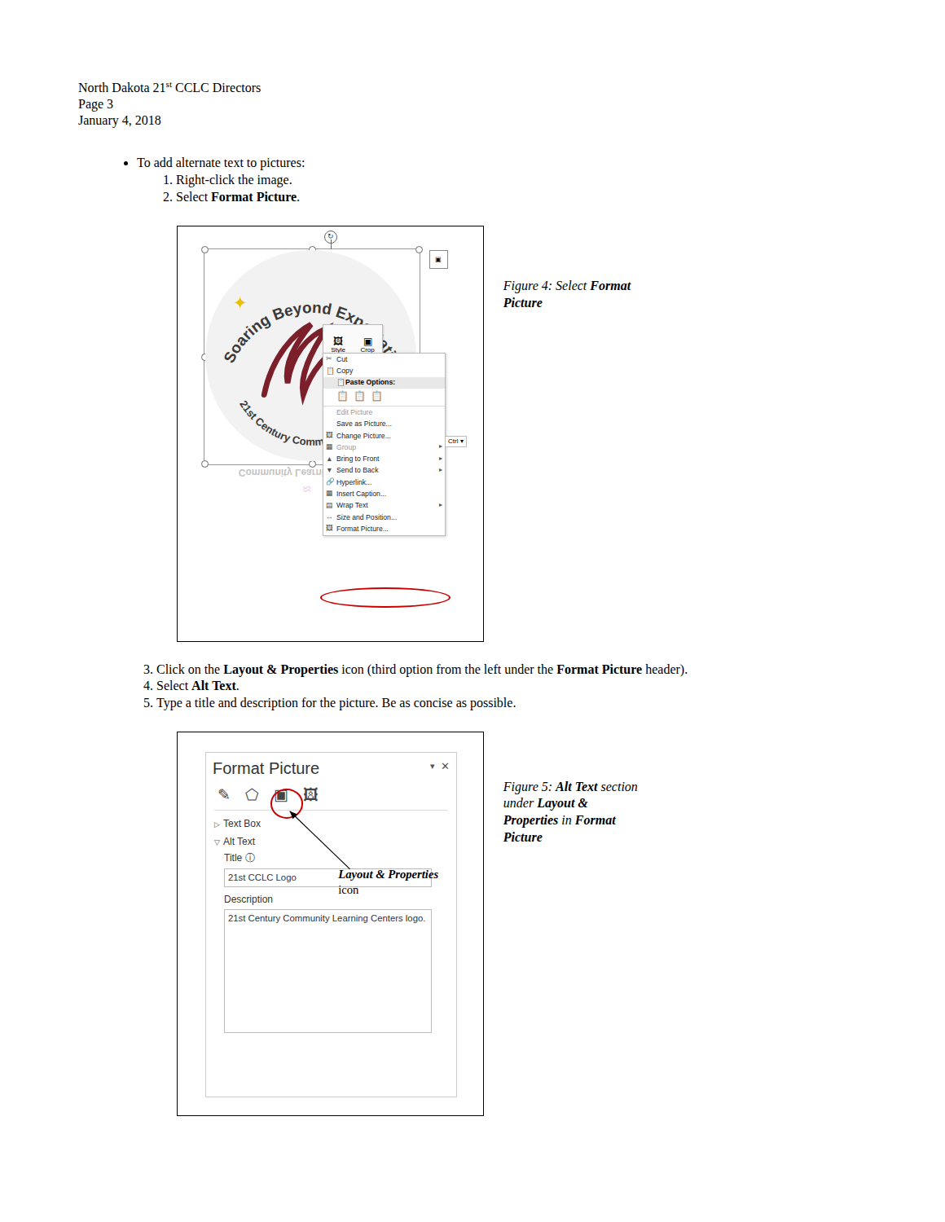North Dakota 21st CCLC Directors
Page 3
January 4, 2018
To add alternate text to pictures:
Right-click the image.
Select Format Picture.
↻
▣
Soaring Beyond Expectations 21st Century Community Learning Centers
✦
Community Learning Centers
≈
🖼Style ▣Crop
✂Cut
📋Copy
📋Paste Options:
📋📋📋
Edit Picture
Save as Picture...
🖼Change Picture...
▦Group▸
▲Bring to Front▸
▼Send to Back▸
🔗Hyperlink...
▦Insert Caption...
▤Wrap Text▸
↔Size and Position...
🖼Format Picture...
Ctrl ▾
Figure 4: Select Format Picture
Click on the Layout & Properties icon (third option from the left under the Format Picture header).
Select Alt Text.
Type a title and description for the picture. Be as concise as possible.
Format Picture
▾
✕
✎ ⬠ ▣ 🖼
▷Text Box
▽Alt Text
Title ⓘ
21st CCLC Logo
Description
21st Century Community Learning Centers logo.
Layout & Properties
icon
Figure 5: Alt Text section under Layout & Properties in Format Picture